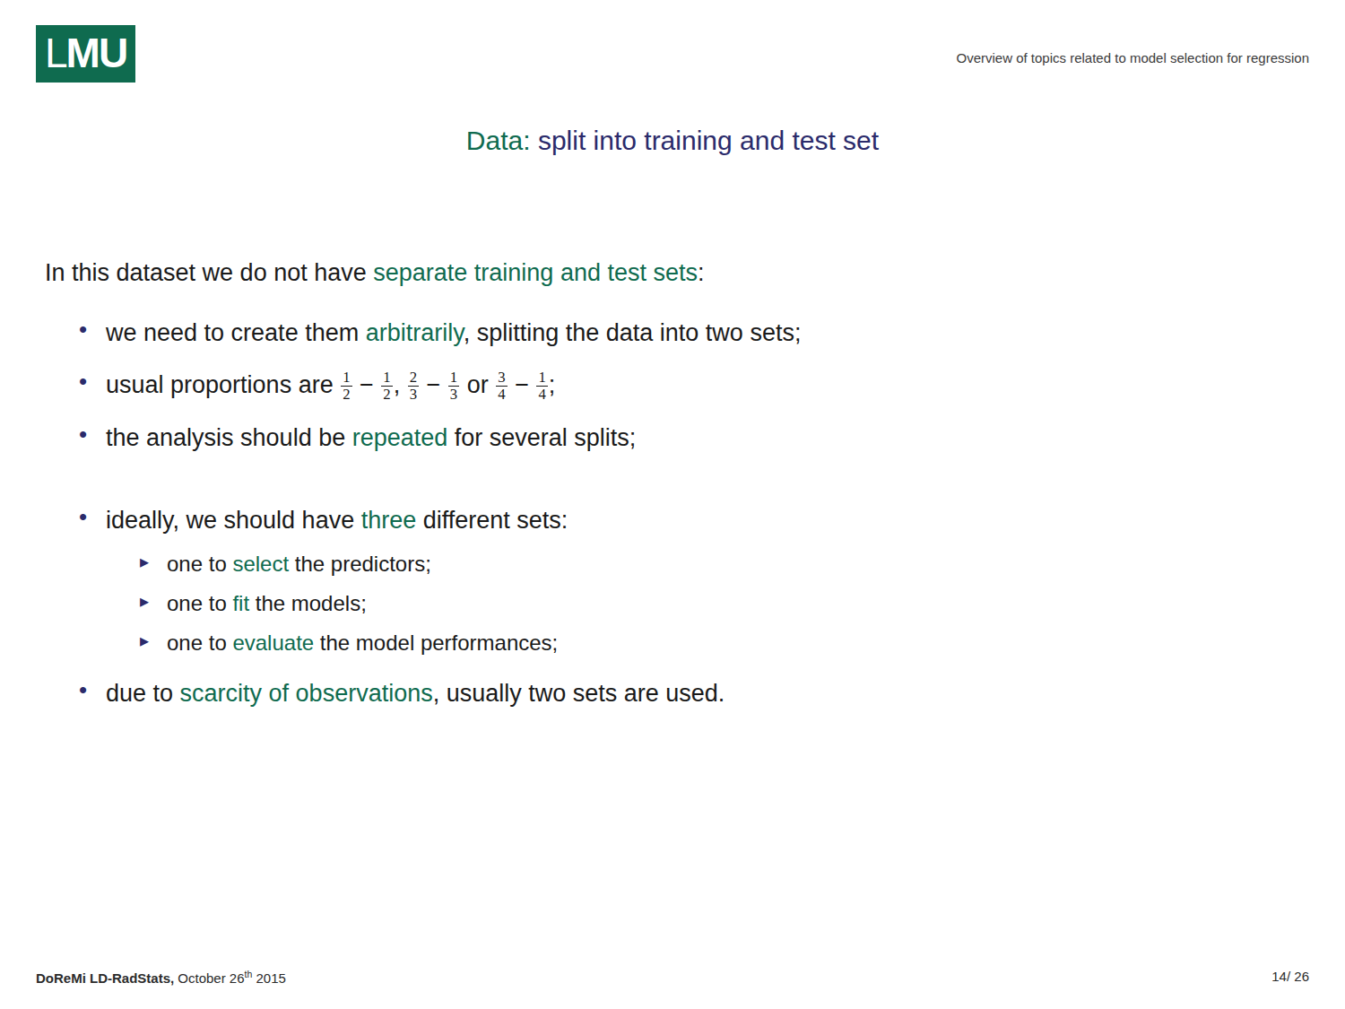LMU
Overview of topics related to model selection for regression
Data: split into training and test set
In this dataset we do not have separate training and test sets:
we need to create them arbitrarily, splitting the data into two sets;
usual proportions are 12 − 12, 23 − 13 or 34 − 14;
the analysis should be repeated for several splits;
ideally, we should have three different sets:
one to select the predictors;
one to fit the models;
one to evaluate the model performances;
due to scarcity of observations, usually two sets are used.
DoReMi LD-RadStats, October 26th 2015
14/ 26